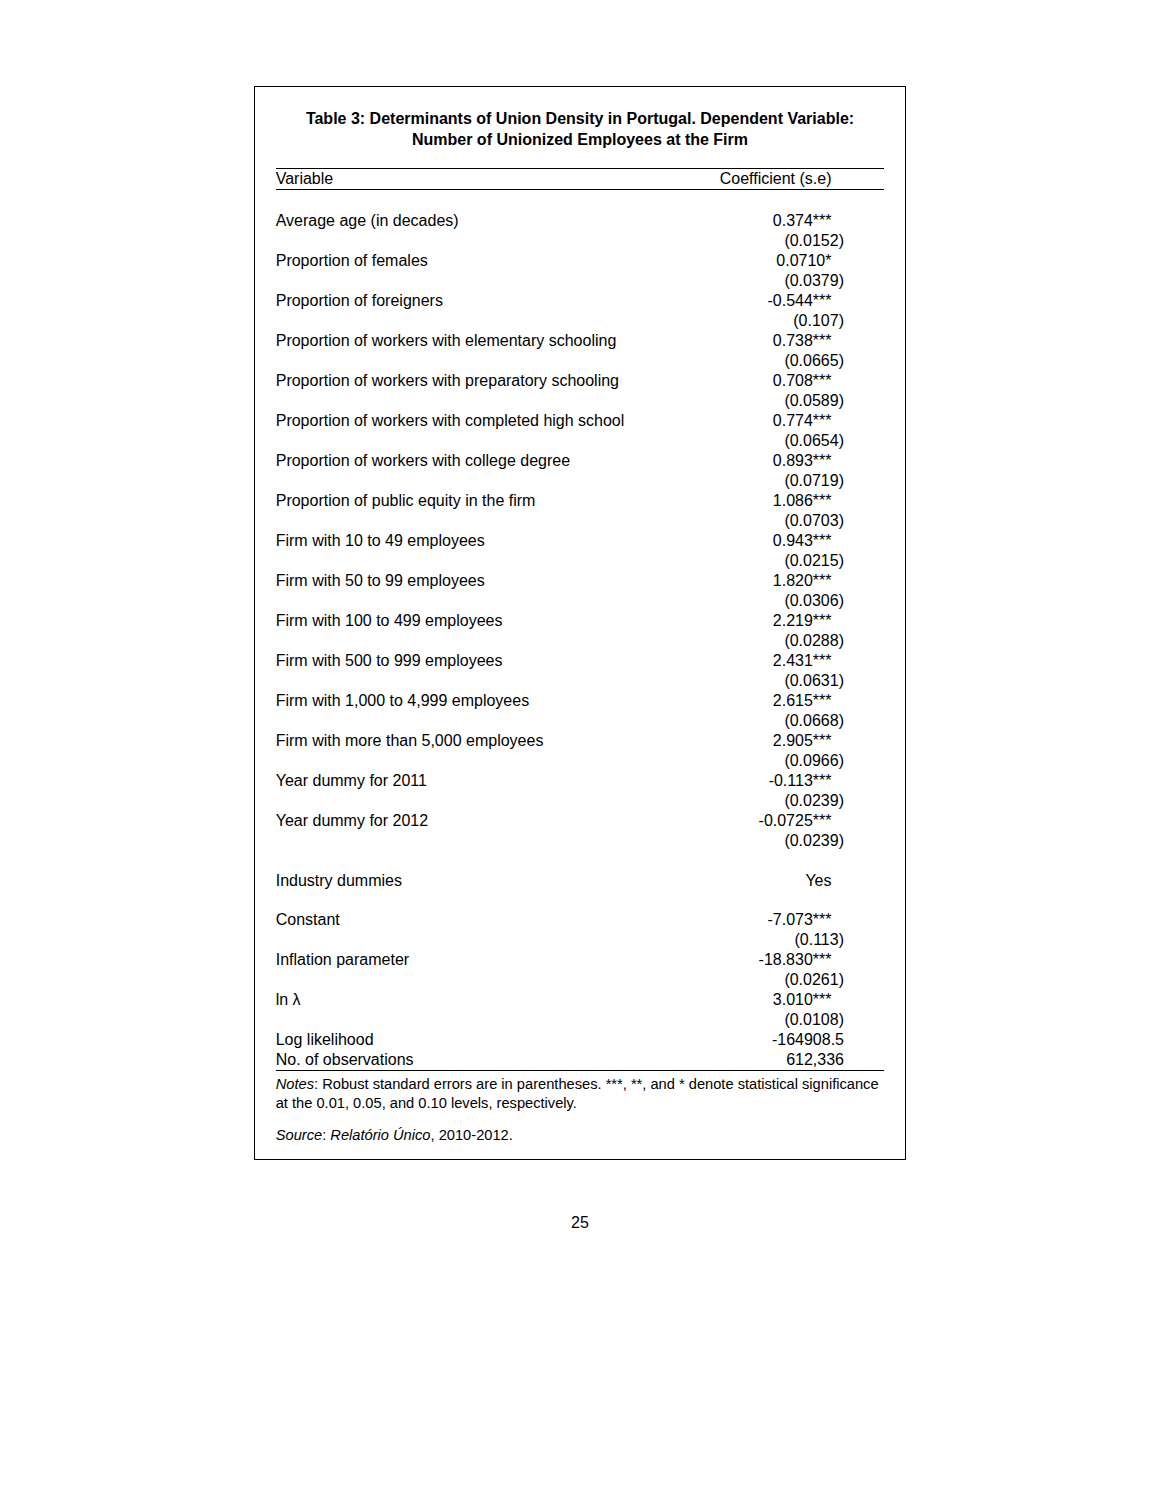Table 3: Determinants of Union Density in Portugal. Dependent Variable: Number of Unionized Employees at the Firm
| Variable | Coefficient (s.e) |
| Average age (in decades) | 0.374*** |
| | (0.0152) |
| Proportion of females | 0.0710* |
| | (0.0379) |
| Proportion of foreigners | -0.544*** |
| | (0.107) |
| Proportion of workers with elementary schooling | 0.738*** |
| | (0.0665) |
| Proportion of workers with preparatory schooling | 0.708*** |
| | (0.0589) |
| Proportion of workers with completed high school | 0.774*** |
| | (0.0654) |
| Proportion of workers with college degree | 0.893*** |
| | (0.0719) |
| Proportion of public equity in the firm | 1.086*** |
| | (0.0703) |
| Firm with 10 to 49 employees | 0.943*** |
| | (0.0215) |
| Firm with 50 to 99 employees | 1.820*** |
| | (0.0306) |
| Firm with 100 to 499 employees | 2.219*** |
| | (0.0288) |
| Firm with 500 to 999 employees | 2.431*** |
| | (0.0631) |
| Firm with 1,000 to 4,999 employees | 2.615*** |
| | (0.0668) |
| Firm with more than 5,000 employees | 2.905*** |
| | (0.0966) |
| Year dummy for 2011 | -0.113*** |
| | (0.0239) |
| Year dummy for 2012 | -0.0725*** |
| | (0.0239) |
| Industry dummies | Yes |
| Constant | -7.073*** |
| | (0.113) |
| Inflation parameter | -18.830*** |
| | (0.0261) |
| ln λ | 3.010*** |
| | (0.0108) |
| Log likelihood | -164908.5 |
| No. of observations | 612,336 |
Notes: Robust standard errors are in parentheses. ***, **, and * denote statistical significance at the 0.01, 0.05, and 0.10 levels, respectively.
Source: Relatório Único, 2010-2012.
25